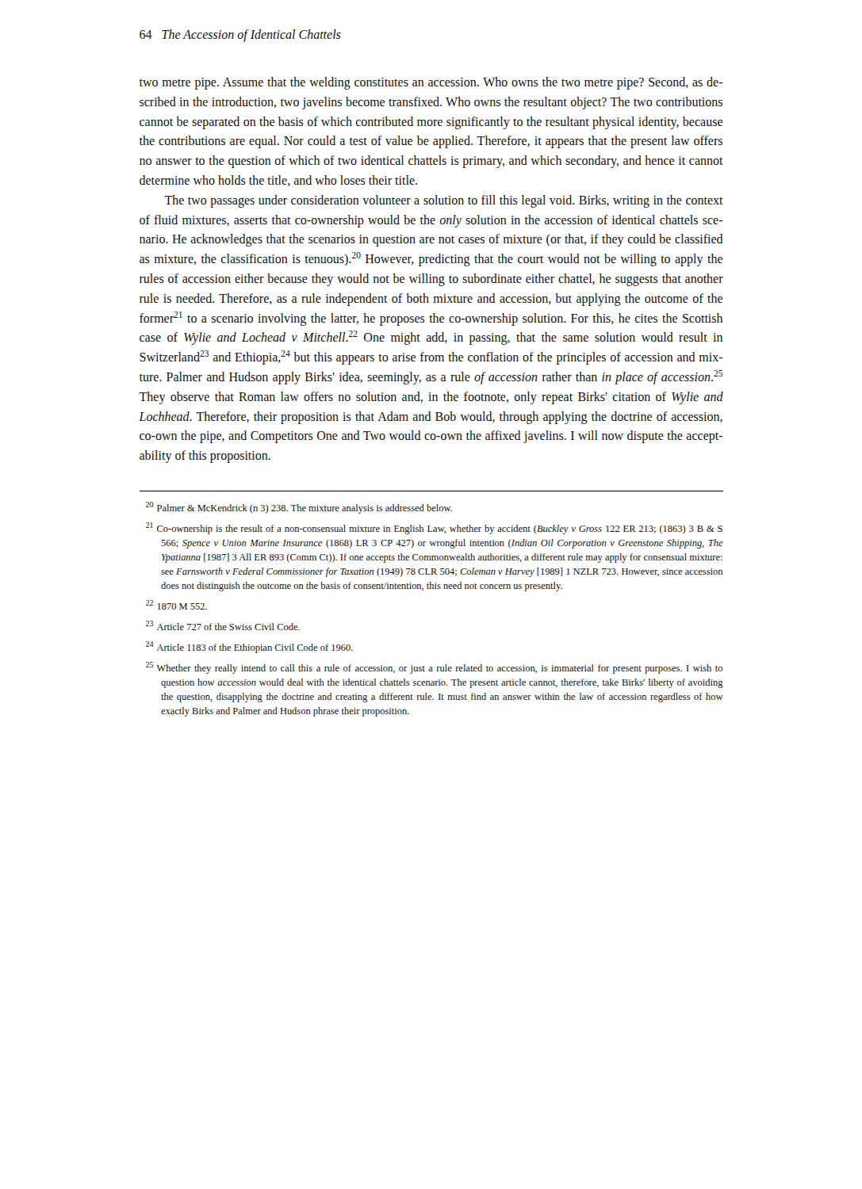64 The Accession of Identical Chattels
two metre pipe. Assume that the welding constitutes an accession. Who owns the two metre pipe? Second, as described in the introduction, two javelins become transfixed. Who owns the resultant object? The two contributions cannot be separated on the basis of which contributed more significantly to the resultant physical identity, because the contributions are equal. Nor could a test of value be applied. Therefore, it appears that the present law offers no answer to the question of which of two identical chattels is primary, and which secondary, and hence it cannot determine who holds the title, and who loses their title.
The two passages under consideration volunteer a solution to fill this legal void. Birks, writing in the context of fluid mixtures, asserts that co-ownership would be the only solution in the accession of identical chattels scenario. He acknowledges that the scenarios in question are not cases of mixture (or that, if they could be classified as mixture, the classification is tenuous).20 However, predicting that the court would not be willing to apply the rules of accession either because they would not be willing to subordinate either chattel, he suggests that another rule is needed. Therefore, as a rule independent of both mixture and accession, but applying the outcome of the former21 to a scenario involving the latter, he proposes the co-ownership solution. For this, he cites the Scottish case of Wylie and Lochead v Mitchell.22 One might add, in passing, that the same solution would result in Switzerland23 and Ethiopia,24 but this appears to arise from the conflation of the principles of accession and mixture. Palmer and Hudson apply Birks' idea, seemingly, as a rule of accession rather than in place of accession.25 They observe that Roman law offers no solution and, in the footnote, only repeat Birks' citation of Wylie and Lochhead. Therefore, their proposition is that Adam and Bob would, through applying the doctrine of accession, co-own the pipe, and Competitors One and Two would co-own the affixed javelins. I will now dispute the acceptability of this proposition.
20 Palmer & McKendrick (n 3) 238. The mixture analysis is addressed below.
21 Co-ownership is the result of a non-consensual mixture in English Law, whether by accident (Buckley v Gross 122 ER 213; (1863) 3 B & S 566; Spence v Union Marine Insurance (1868) LR 3 CP 427) or wrongful intention (Indian Oil Corporation v Greenstone Shipping, The Ypatianna [1987] 3 All ER 893 (Comm Ct)). If one accepts the Commonwealth authorities, a different rule may apply for consensual mixture: see Farnsworth v Federal Commissioner for Taxation (1949) 78 CLR 504; Coleman v Harvey [1989] 1 NZLR 723. However, since accession does not distinguish the outcome on the basis of consent/intention, this need not concern us presently.
221870 M 552.
23 Article 727 of the Swiss Civil Code.
24 Article 1183 of the Ethiopian Civil Code of 1960.
25 Whether they really intend to call this a rule of accession, or just a rule related to accession, is immaterial for present purposes. I wish to question how accession would deal with the identical chattels scenario. The present article cannot, therefore, take Birks' liberty of avoiding the question, disapplying the doctrine and creating a different rule. It must find an answer within the law of accession regardless of how exactly Birks and Palmer and Hudson phrase their proposition.